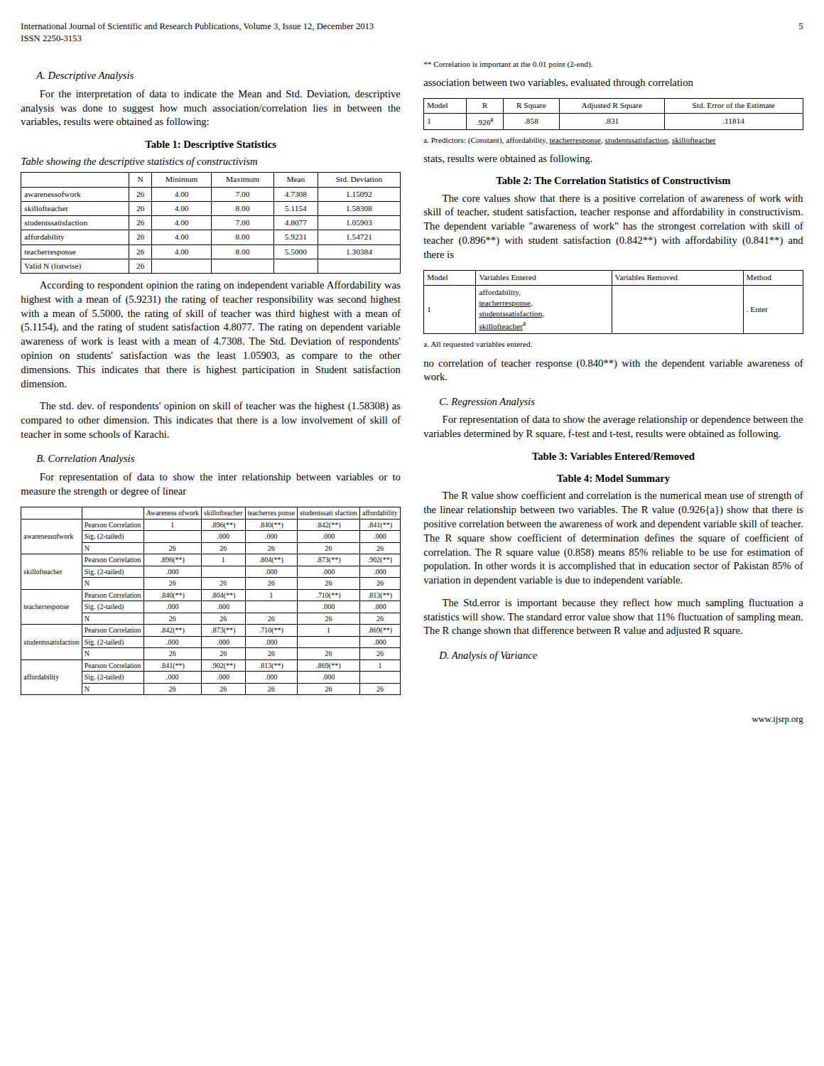International Journal of Scientific and Research Publications, Volume 3, Issue 12, December 2013
ISSN 2250-3153
5
A. Descriptive Analysis
For the interpretation of data to indicate the Mean and Std. Deviation, descriptive analysis was done to suggest how much association/correlation lies in between the variables, results were obtained as following:
Table 1: Descriptive Statistics
Table showing the descriptive statistics of constructivism
| | N | Minimum | Maximum | Mean | Std. Deviation |
| --- | --- | --- | --- | --- | --- |
| awarenessofwork | 26 | 4.00 | 7.00 | 4.7308 | 1.15092 |
| skillofteacher | 26 | 4.00 | 8.00 | 5.1154 | 1.58308 |
| studentssatisfaction | 26 | 4.00 | 7.00 | 4.8077 | 1.05903 |
| affordability | 26 | 4.00 | 8.00 | 5.9231 | 1.54721 |
| teacherresponse | 26 | 4.00 | 8.00 | 5.5000 | 1.30384 |
| Valid N (listwise) | 26 | | | | |
According to respondent opinion the rating on independent variable Affordability was highest with a mean of (5.9231) the rating of teacher responsibility was second highest with a mean of 5.5000, the rating of skill of teacher was third highest with a mean of (5.1154), and the rating of student satisfaction 4.8077. The rating on dependent variable awareness of work is least with a mean of 4.7308. The Std. Deviation of respondents' opinion on students' satisfaction was the least 1.05903, as compare to the other dimensions. This indicates that there is highest participation in Student satisfaction dimension.
The std. dev. of respondents' opinion on skill of teacher was the highest (1.58308) as compared to other dimension. This indicates that there is a low involvement of skill of teacher in some schools of Karachi.
B. Correlation Analysis
For representation of data to show the inter relationship between variables or to measure the strength or degree of linear
| | | Awareness ofwork | skillofteacher | teacherres ponse | studentssati sfaction | affordability |
| --- | --- | --- | --- | --- | --- | --- |
| awarenessofwork | Pearson Correlation | 1 | .896(**) | .840(**) | .842(**) | .841(**) |
| Sig. (2-tailed) | | .000 | .000 | .000 | .000 |
| N | 26 | 26 | 26 | 26 | 26 |
| skillofteacher | Pearson Correlation | .896(**) | 1 | .804(**) | .873(**) | .902(**) |
| Sig. (2-tailed) | .000 | | .000 | .000 | .000 |
| N | 26 | 26 | 26 | 26 | 26 |
| teacherresponse | Pearson Correlation | .840(**) | .804(**) | 1 | .710(**) | .813(**) |
| Sig. (2-tailed) | .000 | .000 | | .000 | .000 |
| N | 26 | 26 | 26 | 26 | 26 |
| studentssatisfaction | Pearson Correlation | .842(**) | .873(**) | .710(**) | 1 | .869(**) |
| Sig. (2-tailed) | .000 | .000 | .000 | | .000 |
| N | 26 | 26 | 26 | 26 | 26 |
| affordability | Pearson Correlation | .841(**) | .902(**) | .813(**) | .869(**) | 1 |
| Sig. (2-tailed) | .000 | .000 | .000 | .000 | |
| N | 26 | 26 | 26 | 26 | 26 |
** Correlation is important at the 0.01 point (2-end).
association between two variables, evaluated through correlation
| Model | R | R Square | Adjusted R Square | Std. Error of the Estimate |
| --- | --- | --- | --- | --- |
| 1 | .926 a | .858 | .831 | .11814 |
a. Predictors: (Constant), affordability, teacherresponse, studentssatisfaction, skillofteacher
stats, results were obtained as following.
Table 2: The Correlation Statistics of Constructivism
The core values show that there is a positive correlation of awareness of work with skill of teacher, student satisfaction, teacher response and affordability in constructivism. The dependent variable "awareness of work" has the strongest correlation with skill of teacher (0.896**) with student satisfaction (0.842**) with affordability (0.841**) and there is
| Model | Variables Entered | Variables Removed | Method |
| --- | --- | --- | --- |
| 1 | affordability, teacherresponse , studentssatisfaction , skillofteacher a | | . Enter |
a. All requested variables entered.
no correlation of teacher response (0.840**) with the dependent variable awareness of work.
C. Regression Analysis
For representation of data to show the average relationship or dependence between the variables determined by R square, f-test and t-test, results were obtained as following.
Table 3: Variables Entered/Removed
Table 4: Model Summary
The R value show coefficient and correlation is the numerical mean use of strength of the linear relationship between two variables. The R value (0.926{a}) show that there is positive correlation between the awareness of work and dependent variable skill of teacher. The R square show coefficient of determination defines the square of coefficient of correlation. The R square value (0.858) means 85% reliable to be use for estimation of population. In other words it is accomplished that in education sector of Pakistan 85% of variation in dependent variable is due to independent variable.
The Std.error is important because they reflect how much sampling fluctuation a statistics will show. The standard error value show that 11% fluctuation of sampling mean. The R change shown that difference between R value and adjusted R square.
D. Analysis of Variance
www.ijsrp.org